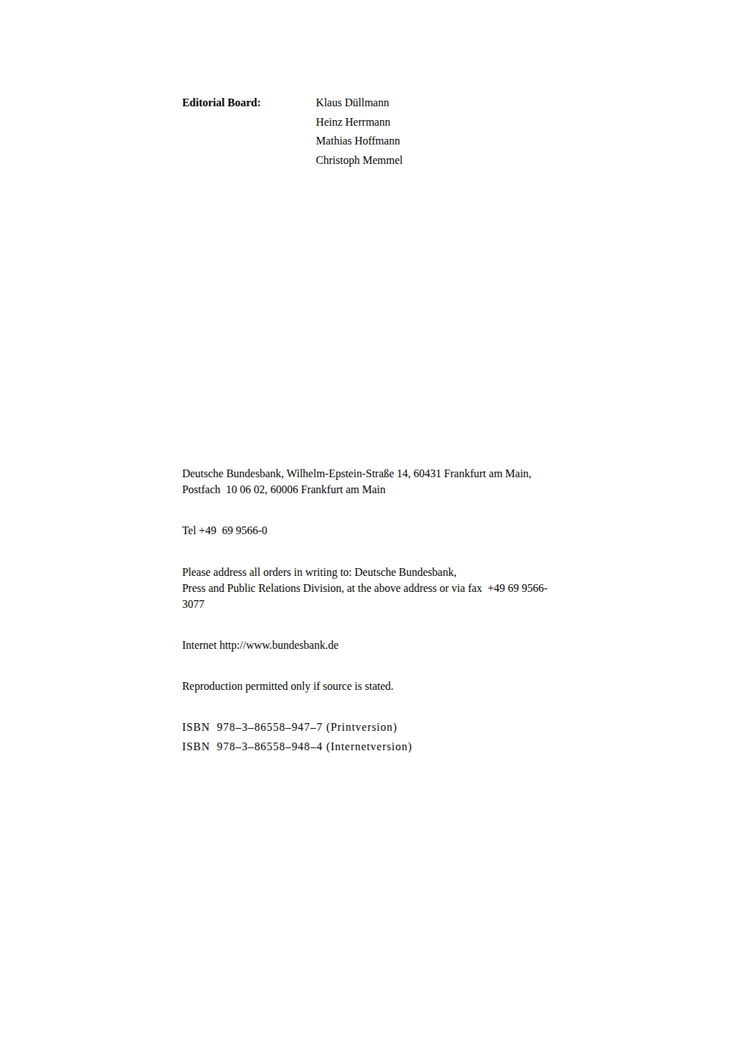Editorial Board:
Klaus Düllmann
Heinz Herrmann
Mathias Hoffmann
Christoph Memmel
Deutsche Bundesbank, Wilhelm-Epstein-Straße 14, 60431 Frankfurt am Main,
Postfach 10 06 02, 60006 Frankfurt am Main
Tel +49 69 9566-0
Please address all orders in writing to: Deutsche Bundesbank,
Press and Public Relations Division, at the above address or via fax +49 69 9566-3077
Internet http://www.bundesbank.de
Reproduction permitted only if source is stated.
ISBN 978–3–86558–947–7 (Printversion)
ISBN 978–3–86558–948–4 (Internetversion)